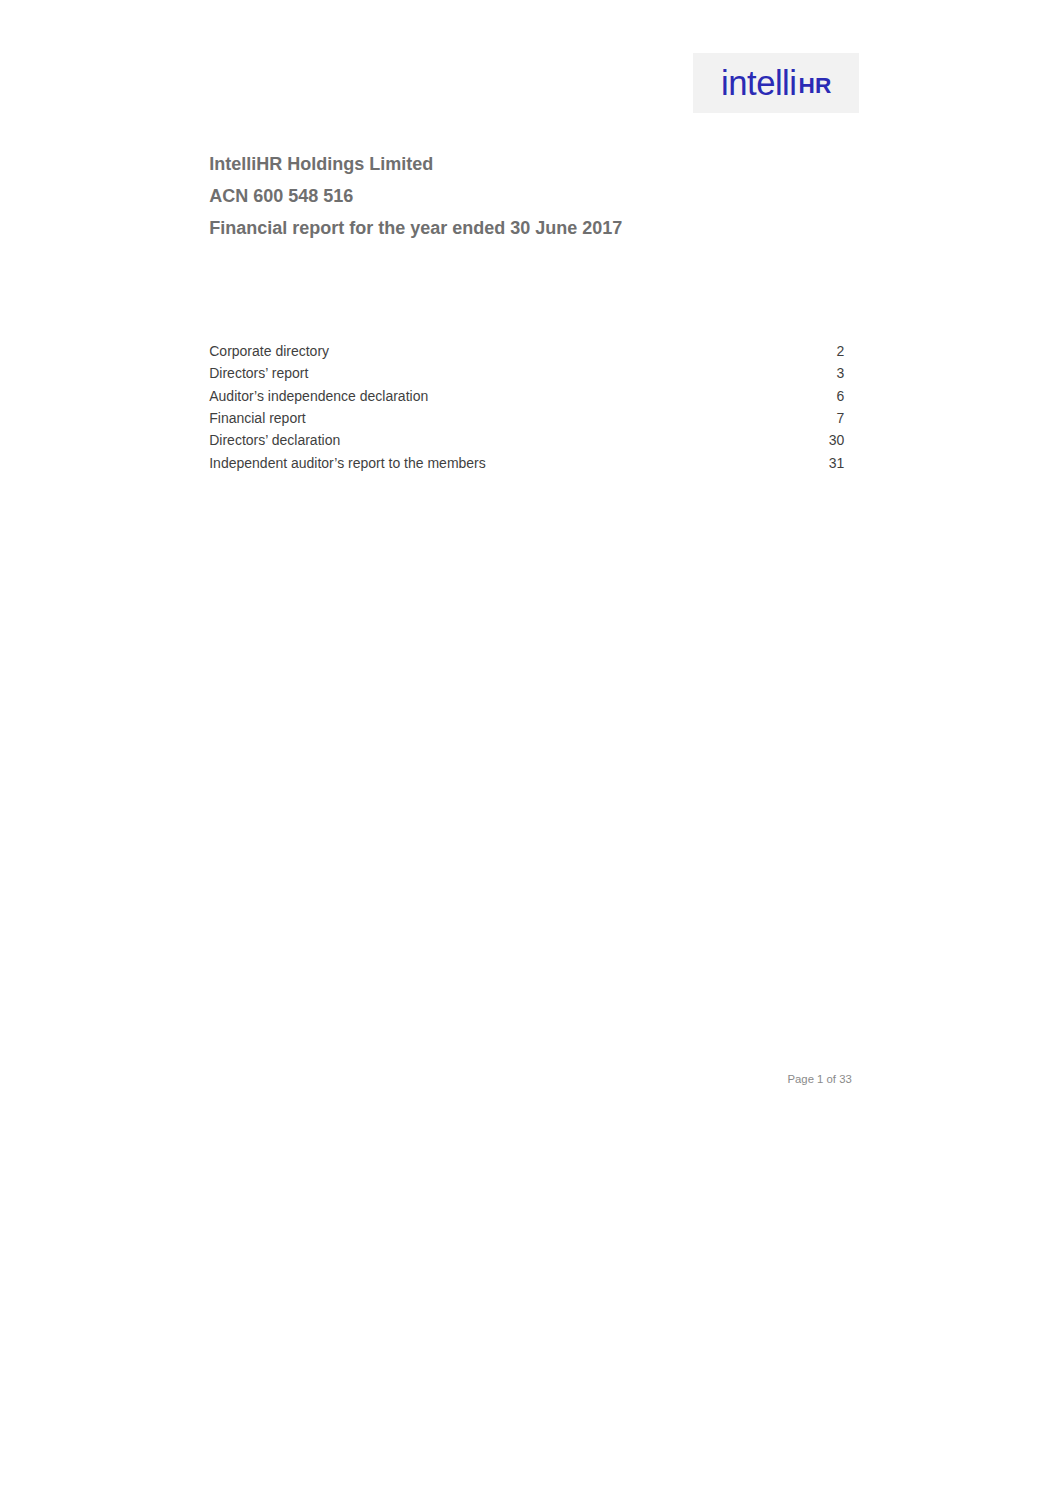intelliHR
IntelliHR Holdings Limited
ACN 600 548 516
Financial report for the year ended 30 June 2017
| Corporate directory | 2 |
| Directors’ report | 3 |
| Auditor’s independence declaration | 6 |
| Financial report | 7 |
| Directors’ declaration | 30 |
| Independent auditor’s report to the members | 31 |
Page 1 of 33